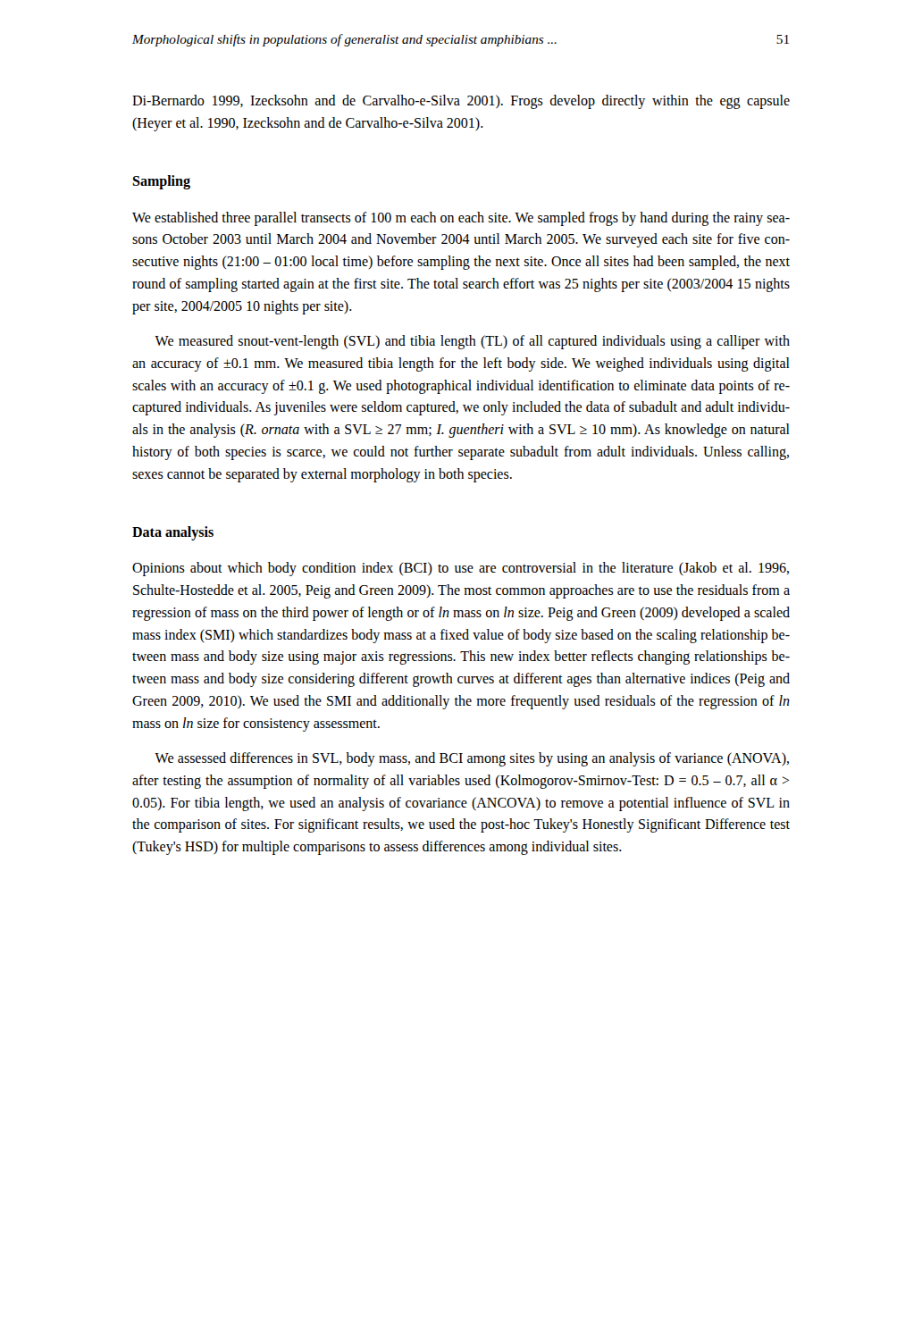Morphological shifts in populations of generalist and specialist amphibians ... 51
Di-Bernardo 1999, Izecksohn and de Carvalho-e-Silva 2001). Frogs develop directly within the egg capsule (Heyer et al. 1990, Izecksohn and de Carvalho-e-Silva 2001).
Sampling
We established three parallel transects of 100 m each on each site. We sampled frogs by hand during the rainy seasons October 2003 until March 2004 and November 2004 until March 2005. We surveyed each site for five consecutive nights (21:00 – 01:00 local time) before sampling the next site. Once all sites had been sampled, the next round of sampling started again at the first site. The total search effort was 25 nights per site (2003/2004 15 nights per site, 2004/2005 10 nights per site).
We measured snout-vent-length (SVL) and tibia length (TL) of all captured individuals using a calliper with an accuracy of ±0.1 mm. We measured tibia length for the left body side. We weighed individuals using digital scales with an accuracy of ±0.1 g. We used photographical individual identification to eliminate data points of recaptured individuals. As juveniles were seldom captured, we only included the data of subadult and adult individuals in the analysis (R. ornata with a SVL ≥ 27 mm; I. guentheri with a SVL ≥ 10 mm). As knowledge on natural history of both species is scarce, we could not further separate subadult from adult individuals. Unless calling, sexes cannot be separated by external morphology in both species.
Data analysis
Opinions about which body condition index (BCI) to use are controversial in the literature (Jakob et al. 1996, Schulte-Hostedde et al. 2005, Peig and Green 2009). The most common approaches are to use the residuals from a regression of mass on the third power of length or of ln mass on ln size. Peig and Green (2009) developed a scaled mass index (SMI) which standardizes body mass at a fixed value of body size based on the scaling relationship between mass and body size using major axis regressions. This new index better reflects changing relationships between mass and body size considering different growth curves at different ages than alternative indices (Peig and Green 2009, 2010). We used the SMI and additionally the more frequently used residuals of the regression of ln mass on ln size for consistency assessment.
We assessed differences in SVL, body mass, and BCI among sites by using an analysis of variance (ANOVA), after testing the assumption of normality of all variables used (Kolmogorov-Smirnov-Test: D = 0.5 – 0.7, all α > 0.05). For tibia length, we used an analysis of covariance (ANCOVA) to remove a potential influence of SVL in the comparison of sites. For significant results, we used the post-hoc Tukey's Honestly Significant Difference test (Tukey's HSD) for multiple comparisons to assess differences among individual sites.